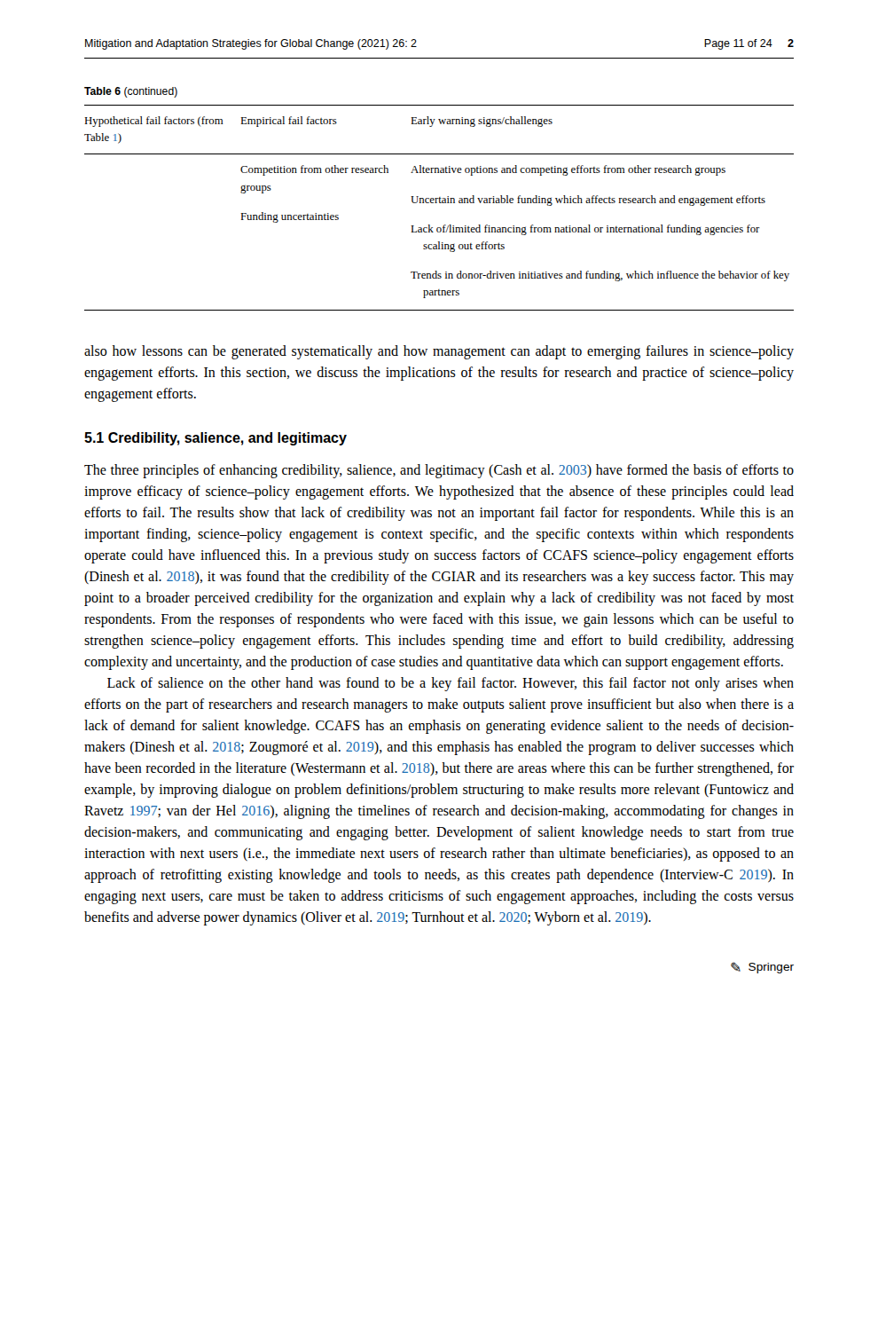Mitigation and Adaptation Strategies for Global Change (2021) 26: 2 Page 11 of 24 2
Table 6 (continued)
| Hypothetical fail factors (from Table 1 ) | Empirical fail factors | Early warning signs/challenges |
| --- | --- | --- |
| | Competition from other research groups Funding uncertainties | Alternative options and competing efforts from other research groups Uncertain and variable funding which affects research and engagement efforts Lack of/limited financing from national or international funding agencies for scaling out efforts Trends in donor-driven initiatives and funding, which influence the behavior of key partners |
also how lessons can be generated systematically and how management can adapt to emerging failures in science–policy engagement efforts. In this section, we discuss the implications of the results for research and practice of science–policy engagement efforts.
5.1 Credibility, salience, and legitimacy
The three principles of enhancing credibility, salience, and legitimacy (Cash et al. 2003) have formed the basis of efforts to improve efficacy of science–policy engagement efforts. We hypothesized that the absence of these principles could lead efforts to fail. The results show that lack of credibility was not an important fail factor for respondents. While this is an important finding, science–policy engagement is context specific, and the specific contexts within which respondents operate could have influenced this. In a previous study on success factors of CCAFS science–policy engagement efforts (Dinesh et al. 2018), it was found that the credibility of the CGIAR and its researchers was a key success factor. This may point to a broader perceived credibility for the organization and explain why a lack of credibility was not faced by most respondents. From the responses of respondents who were faced with this issue, we gain lessons which can be useful to strengthen science–policy engagement efforts. This includes spending time and effort to build credibility, addressing complexity and uncertainty, and the production of case studies and quantitative data which can support engagement efforts.
Lack of salience on the other hand was found to be a key fail factor. However, this fail factor not only arises when efforts on the part of researchers and research managers to make outputs salient prove insufficient but also when there is a lack of demand for salient knowledge. CCAFS has an emphasis on generating evidence salient to the needs of decision-makers (Dinesh et al. 2018; Zougmoré et al. 2019), and this emphasis has enabled the program to deliver successes which have been recorded in the literature (Westermann et al. 2018), but there are areas where this can be further strengthened, for example, by improving dialogue on problem definitions/problem structuring to make results more relevant (Funtowicz and Ravetz 1997; van der Hel 2016), aligning the timelines of research and decision-making, accommodating for changes in decision-makers, and communicating and engaging better. Development of salient knowledge needs to start from true interaction with next users (i.e., the immediate next users of research rather than ultimate beneficiaries), as opposed to an approach of retrofitting existing knowledge and tools to needs, as this creates path dependence (Interview-C 2019). In engaging next users, care must be taken to address criticisms of such engagement approaches, including the costs versus benefits and adverse power dynamics (Oliver et al. 2019; Turnhout et al. 2020; Wyborn et al. 2019).
✎ Springer